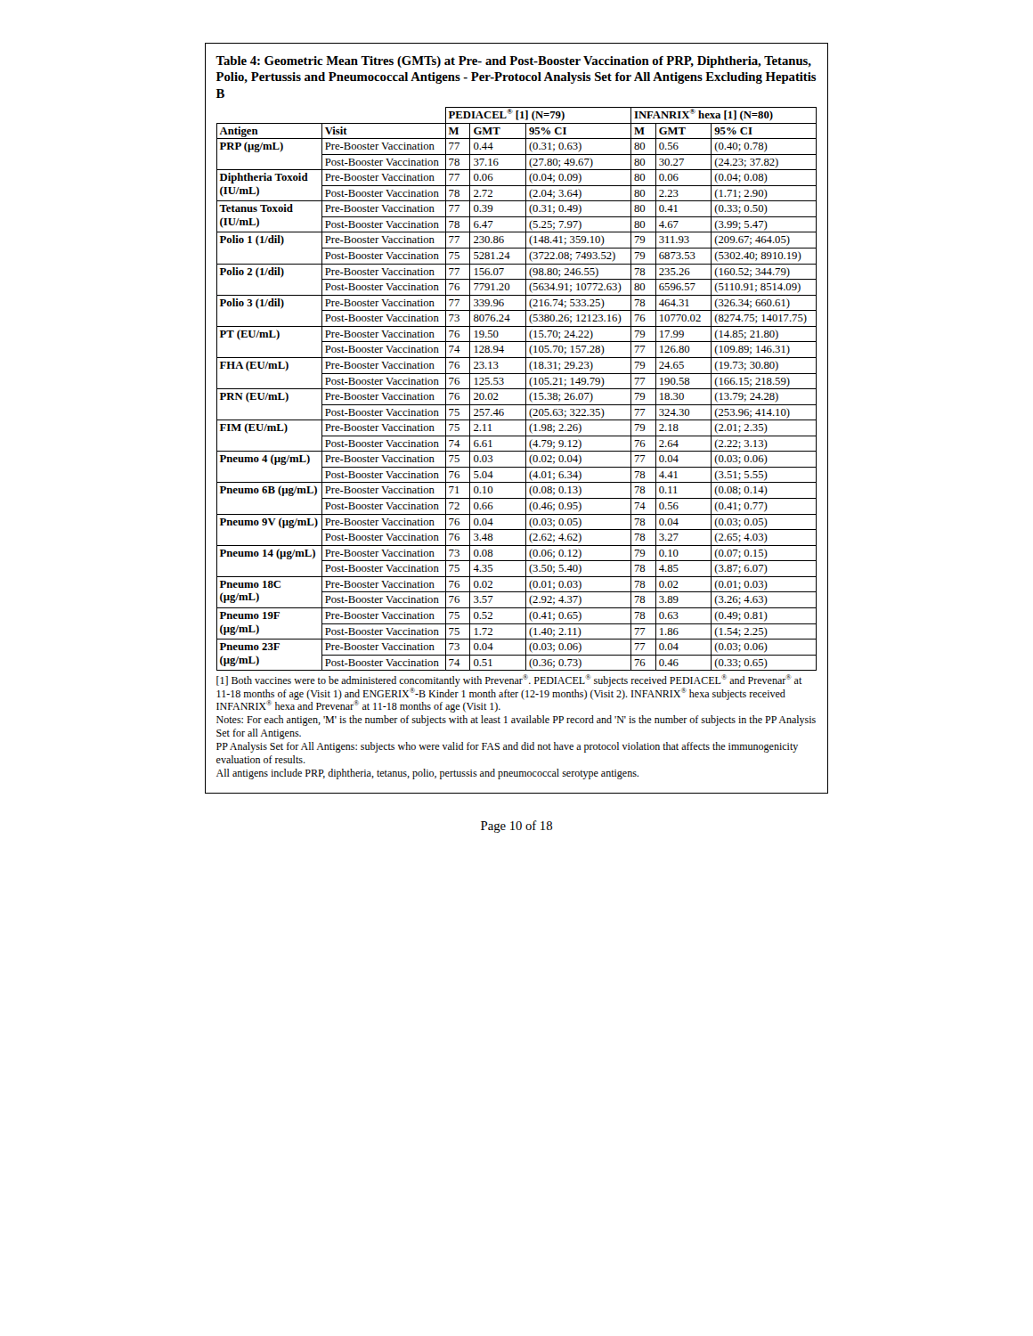Table 4: Geometric Mean Titres (GMTs) at Pre- and Post-Booster Vaccination of PRP, Diphtheria, Tetanus, Polio, Pertussis and Pneumococcal Antigens - Per-Protocol Analysis Set for All Antigens Excluding Hepatitis B
| | | PEDIACEL ® [1] (N=79) | INFANRIX ® hexa [1] (N=80) |
| --- | --- | --- | --- |
| Antigen | Visit | M | GMT | 95% CI | M | GMT | 95% CI |
| PRP (µg/mL) | Pre-Booster Vaccination | 77 | 0.44 | (0.31; 0.63) | 80 | 0.56 | (0.40; 0.78) |
| Post-Booster Vaccination | 78 | 37.16 | (27.80; 49.67) | 80 | 30.27 | (24.23; 37.82) |
| Diphtheria Toxoid (IU/mL) | Pre-Booster Vaccination | 77 | 0.06 | (0.04; 0.09) | 80 | 0.06 | (0.04; 0.08) |
| Post-Booster Vaccination | 78 | 2.72 | (2.04; 3.64) | 80 | 2.23 | (1.71; 2.90) |
| Tetanus Toxoid (IU/mL) | Pre-Booster Vaccination | 77 | 0.39 | (0.31; 0.49) | 80 | 0.41 | (0.33; 0.50) |
| Post-Booster Vaccination | 78 | 6.47 | (5.25; 7.97) | 80 | 4.67 | (3.99; 5.47) |
| Polio 1 (1/dil) | Pre-Booster Vaccination | 77 | 230.86 | (148.41; 359.10) | 79 | 311.93 | (209.67; 464.05) |
| Post-Booster Vaccination | 75 | 5281.24 | (3722.08; 7493.52) | 79 | 6873.53 | (5302.40; 8910.19) |
| Polio 2 (1/dil) | Pre-Booster Vaccination | 77 | 156.07 | (98.80; 246.55) | 78 | 235.26 | (160.52; 344.79) |
| Post-Booster Vaccination | 76 | 7791.20 | (5634.91; 10772.63) | 80 | 6596.57 | (5110.91; 8514.09) |
| Polio 3 (1/dil) | Pre-Booster Vaccination | 77 | 339.96 | (216.74; 533.25) | 78 | 464.31 | (326.34; 660.61) |
| Post-Booster Vaccination | 73 | 8076.24 | (5380.26; 12123.16) | 76 | 10770.02 | (8274.75; 14017.75) |
| PT (EU/mL) | Pre-Booster Vaccination | 76 | 19.50 | (15.70; 24.22) | 79 | 17.99 | (14.85; 21.80) |
| Post-Booster Vaccination | 74 | 128.94 | (105.70; 157.28) | 77 | 126.80 | (109.89; 146.31) |
| FHA (EU/mL) | Pre-Booster Vaccination | 76 | 23.13 | (18.31; 29.23) | 79 | 24.65 | (19.73; 30.80) |
| Post-Booster Vaccination | 76 | 125.53 | (105.21; 149.79) | 77 | 190.58 | (166.15; 218.59) |
| PRN (EU/mL) | Pre-Booster Vaccination | 76 | 20.02 | (15.38; 26.07) | 79 | 18.30 | (13.79; 24.28) |
| Post-Booster Vaccination | 75 | 257.46 | (205.63; 322.35) | 77 | 324.30 | (253.96; 414.10) |
| FIM (EU/mL) | Pre-Booster Vaccination | 75 | 2.11 | (1.98; 2.26) | 79 | 2.18 | (2.01; 2.35) |
| Post-Booster Vaccination | 74 | 6.61 | (4.79; 9.12) | 76 | 2.64 | (2.22; 3.13) |
| Pneumo 4 (µg/mL) | Pre-Booster Vaccination | 75 | 0.03 | (0.02; 0.04) | 77 | 0.04 | (0.03; 0.06) |
| Post-Booster Vaccination | 76 | 5.04 | (4.01; 6.34) | 78 | 4.41 | (3.51; 5.55) |
| Pneumo 6B (µg/mL) | Pre-Booster Vaccination | 71 | 0.10 | (0.08; 0.13) | 78 | 0.11 | (0.08; 0.14) |
| Post-Booster Vaccination | 72 | 0.66 | (0.46; 0.95) | 74 | 0.56 | (0.41; 0.77) |
| Pneumo 9V (µg/mL) | Pre-Booster Vaccination | 76 | 0.04 | (0.03; 0.05) | 78 | 0.04 | (0.03; 0.05) |
| Post-Booster Vaccination | 76 | 3.48 | (2.62; 4.62) | 78 | 3.27 | (2.65; 4.03) |
| Pneumo 14 (µg/mL) | Pre-Booster Vaccination | 73 | 0.08 | (0.06; 0.12) | 79 | 0.10 | (0.07; 0.15) |
| Post-Booster Vaccination | 75 | 4.35 | (3.50; 5.40) | 78 | 4.85 | (3.87; 6.07) |
| Pneumo 18C (µg/mL) | Pre-Booster Vaccination | 76 | 0.02 | (0.01; 0.03) | 78 | 0.02 | (0.01; 0.03) |
| Post-Booster Vaccination | 76 | 3.57 | (2.92; 4.37) | 78 | 3.89 | (3.26; 4.63) |
| Pneumo 19F (µg/mL) | Pre-Booster Vaccination | 75 | 0.52 | (0.41; 0.65) | 78 | 0.63 | (0.49; 0.81) |
| Post-Booster Vaccination | 75 | 1.72 | (1.40; 2.11) | 77 | 1.86 | (1.54; 2.25) |
| Pneumo 23F (µg/mL) | Pre-Booster Vaccination | 73 | 0.04 | (0.03; 0.06) | 77 | 0.04 | (0.03; 0.06) |
| Post-Booster Vaccination | 74 | 0.51 | (0.36; 0.73) | 76 | 0.46 | (0.33; 0.65) |
[1] Both vaccines were to be administered concomitantly with Prevenar®. PEDIACEL® subjects received PEDIACEL® and Prevenar® at 11-18 months of age (Visit 1) and ENGERIX®-B Kinder 1 month after (12-19 months) (Visit 2). INFANRIX® hexa subjects received INFANRIX® hexa and Prevenar® at 11-18 months of age (Visit 1).
Notes: For each antigen, 'M' is the number of subjects with at least 1 available PP record and 'N' is the number of subjects in the PP Analysis Set for all Antigens.
PP Analysis Set for All Antigens: subjects who were valid for FAS and did not have a protocol violation that affects the immunogenicity evaluation of results.
All antigens include PRP, diphtheria, tetanus, polio, pertussis and pneumococcal serotype antigens.
Page 10 of 18